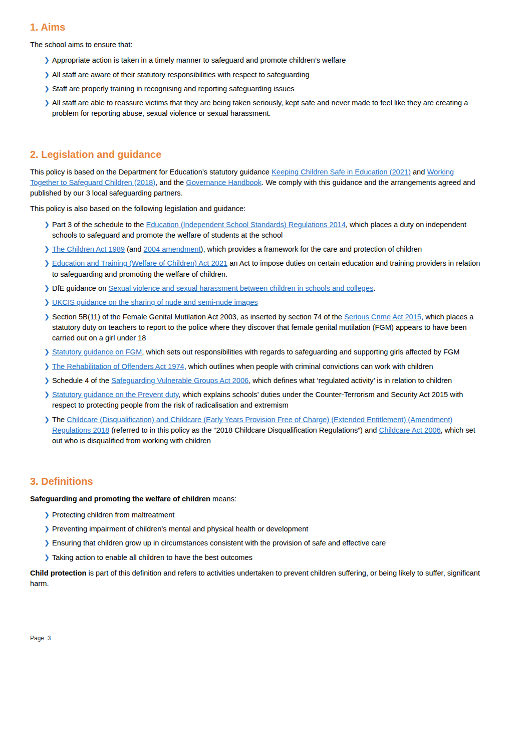1. Aims
The school aims to ensure that:
Appropriate action is taken in a timely manner to safeguard and promote children’s welfare
All staff are aware of their statutory responsibilities with respect to safeguarding
Staff are properly training in recognising and reporting safeguarding issues
All staff are able to reassure victims that they are being taken seriously, kept safe and never made to feel like they are creating a problem for reporting abuse, sexual violence or sexual harassment.
2. Legislation and guidance
This policy is based on the Department for Education’s statutory guidance Keeping Children Safe in Education (2021) and Working Together to Safeguard Children (2018), and the Governance Handbook. We comply with this guidance and the arrangements agreed and published by our 3 local safeguarding partners.
This policy is also based on the following legislation and guidance:
Part 3 of the schedule to the Education (Independent School Standards) Regulations 2014, which places a duty on independent schools to safeguard and promote the welfare of students at the school
The Children Act 1989 (and 2004 amendment), which provides a framework for the care and protection of children
Education and Training (Welfare of Children) Act 2021 an Act to impose duties on certain education and training providers in relation to safeguarding and promoting the welfare of children.
DfE guidance on Sexual violence and sexual harassment between children in schools and colleges.
UKCIS guidance on the sharing of nude and semi-nude images
Section 5B(11) of the Female Genital Mutilation Act 2003, as inserted by section 74 of the Serious Crime Act 2015, which places a statutory duty on teachers to report to the police where they discover that female genital mutilation (FGM) appears to have been carried out on a girl under 18
Statutory guidance on FGM, which sets out responsibilities with regards to safeguarding and supporting girls affected by FGM
The Rehabilitation of Offenders Act 1974, which outlines when people with criminal convictions can work with children
Schedule 4 of the Safeguarding Vulnerable Groups Act 2006, which defines what ‘regulated activity’ is in relation to children
Statutory guidance on the Prevent duty, which explains schools’ duties under the Counter-Terrorism and Security Act 2015 with respect to protecting people from the risk of radicalisation and extremism
The Childcare (Disqualification) and Childcare (Early Years Provision Free of Charge) (Extended Entitlement) (Amendment) Regulations 2018 (referred to in this policy as the “2018 Childcare Disqualification Regulations”) and Childcare Act 2006, which set out who is disqualified from working with children
3. Definitions
Safeguarding and promoting the welfare of children means:
Protecting children from maltreatment
Preventing impairment of children’s mental and physical health or development
Ensuring that children grow up in circumstances consistent with the provision of safe and effective care
Taking action to enable all children to have the best outcomes
Child protection is part of this definition and refers to activities undertaken to prevent children suffering, or being likely to suffer, significant harm.
Page 3